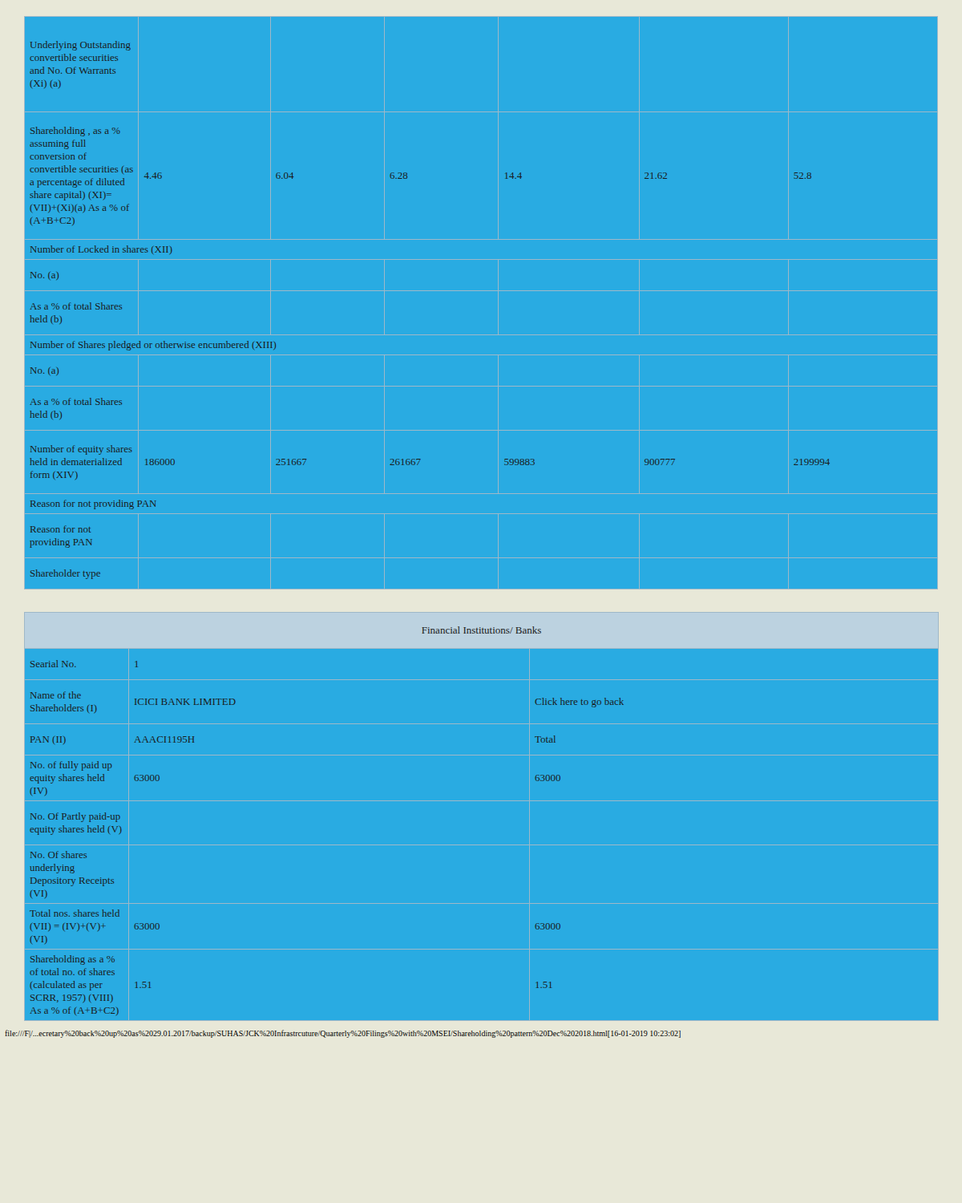| Underlying Outstanding convertible securities and No. Of Warrants (Xi) (a) | | | | | | |
| Shareholding , as a % assuming full conversion of convertible securities (as a percentage of diluted share capital) (XI)= (VII)+(Xi)(a) As a % of (A+B+C2) | 4.46 | 6.04 | 6.28 | 14.4 | 21.62 | 52.8 |
| Number of Locked in shares (XII) |
| No. (a) | | | | | | |
| As a % of total Shares held (b) | | | | | | |
| Number of Shares pledged or otherwise encumbered (XIII) |
| No. (a) | | | | | | |
| As a % of total Shares held (b) | | | | | | |
| Number of equity shares held in dematerialized form (XIV) | 186000 | 251667 | 261667 | 599883 | 900777 | 2199994 |
| Reason for not providing PAN |
| Reason for not providing PAN | | | | | | |
| Shareholder type | | | | | | |
| Financial Institutions/ Banks |
| Searial No. | 1 | |
| Name of the Shareholders (I) | ICICI BANK LIMITED | Click here to go back |
| PAN (II) | AAACI1195H | Total |
| No. of fully paid up equity shares held (IV) | 63000 | 63000 |
| No. Of Partly paid-up equity shares held (V) | | |
| No. Of shares underlying Depository Receipts (VI) | | |
| Total nos. shares held (VII) = (IV)+(V)+ (VI) | 63000 | 63000 |
| Shareholding as a % of total no. of shares (calculated as per SCRR, 1957) (VIII) As a % of (A+B+C2) | 1.51 | 1.51 |
file:///F|/...ecretary%20back%20up%20as%2029.01.2017/backup/SUHAS/JCK%20Infrastrcuture/Quarterly%20Filings%20with%20MSEI/Shareholding%20pattern%20Dec%202018.html[16-01-2019 10:23:02]